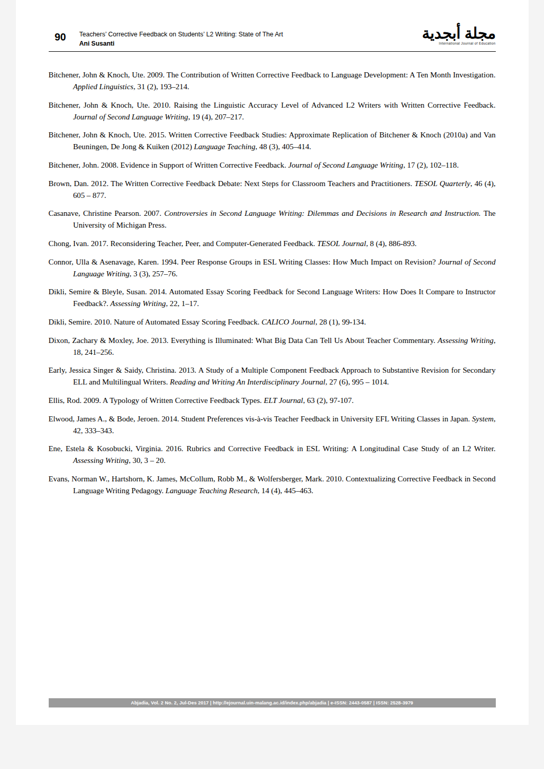90
Teachers’ Corrective Feedback on Students’ L2 Writing: State of The Art
Ani Susanti
مجلة أبجدية
International Journal of Education
Bitchener, John & Knoch, Ute. 2009. The Contribution of Written Corrective Feedback to Language Development: A Ten Month Investigation. Applied Linguistics, 31 (2), 193–214.
Bitchener, John & Knoch, Ute. 2010. Raising the Linguistic Accuracy Level of Advanced L2 Writers with Written Corrective Feedback. Journal of Second Language Writing, 19 (4), 207–217.
Bitchener, John & Knoch, Ute. 2015. Written Corrective Feedback Studies: Approximate Replication of Bitchener & Knoch (2010a) and Van Beuningen, De Jong & Kuiken (2012) Language Teaching, 48 (3), 405–414.
Bitchener, John. 2008. Evidence in Support of Written Corrective Feedback. Journal of Second Language Writing, 17 (2), 102–118.
Brown, Dan. 2012. The Written Corrective Feedback Debate: Next Steps for Classroom Teachers and Practitioners. TESOL Quarterly, 46 (4), 605 – 877.
Casanave, Christine Pearson. 2007. Controversies in Second Language Writing: Dilemmas and Decisions in Research and Instruction. The University of Michigan Press.
Chong, Ivan. 2017. Reconsidering Teacher, Peer, and Computer-Generated Feedback. TESOL Journal, 8 (4), 886-893.
Connor, Ulla & Asenavage, Karen. 1994. Peer Response Groups in ESL Writing Classes: How Much Impact on Revision? Journal of Second Language Writing, 3 (3), 257–76.
Dikli, Semire & Bleyle, Susan. 2014. Automated Essay Scoring Feedback for Second Language Writers: How Does It Compare to Instructor Feedback?. Assessing Writing, 22, 1–17.
Dikli, Semire. 2010. Nature of Automated Essay Scoring Feedback. CALICO Journal, 28 (1), 99-134.
Dixon, Zachary & Moxley, Joe. 2013. Everything is Illuminated: What Big Data Can Tell Us About Teacher Commentary. Assessing Writing, 18, 241–256.
Early, Jessica Singer & Saidy, Christina. 2013. A Study of a Multiple Component Feedback Approach to Substantive Revision for Secondary ELL and Multilingual Writers. Reading and Writing An Interdisciplinary Journal, 27 (6), 995 – 1014.
Ellis, Rod. 2009. A Typology of Written Corrective Feedback Types. ELT Journal, 63 (2), 97-107.
Elwood, James A., & Bode, Jeroen. 2014. Student Preferences vis-à-vis Teacher Feedback in University EFL Writing Classes in Japan. System, 42, 333–343.
Ene, Estela & Kosobucki, Virginia. 2016. Rubrics and Corrective Feedback in ESL Writing: A Longitudinal Case Study of an L2 Writer. Assessing Writing, 30, 3 – 20.
Evans, Norman W., Hartshorn, K. James, McCollum, Robb M., & Wolfersberger, Mark. 2010. Contextualizing Corrective Feedback in Second Language Writing Pedagogy. Language Teaching Research, 14 (4), 445–463.
Abjadia, Vol. 2 No. 2, Jul-Des 2017 | http://ejournal.uin-malang.ac.id/index.php/abjadia | e-ISSN: 2443-0587 | ISSN: 2528-3979